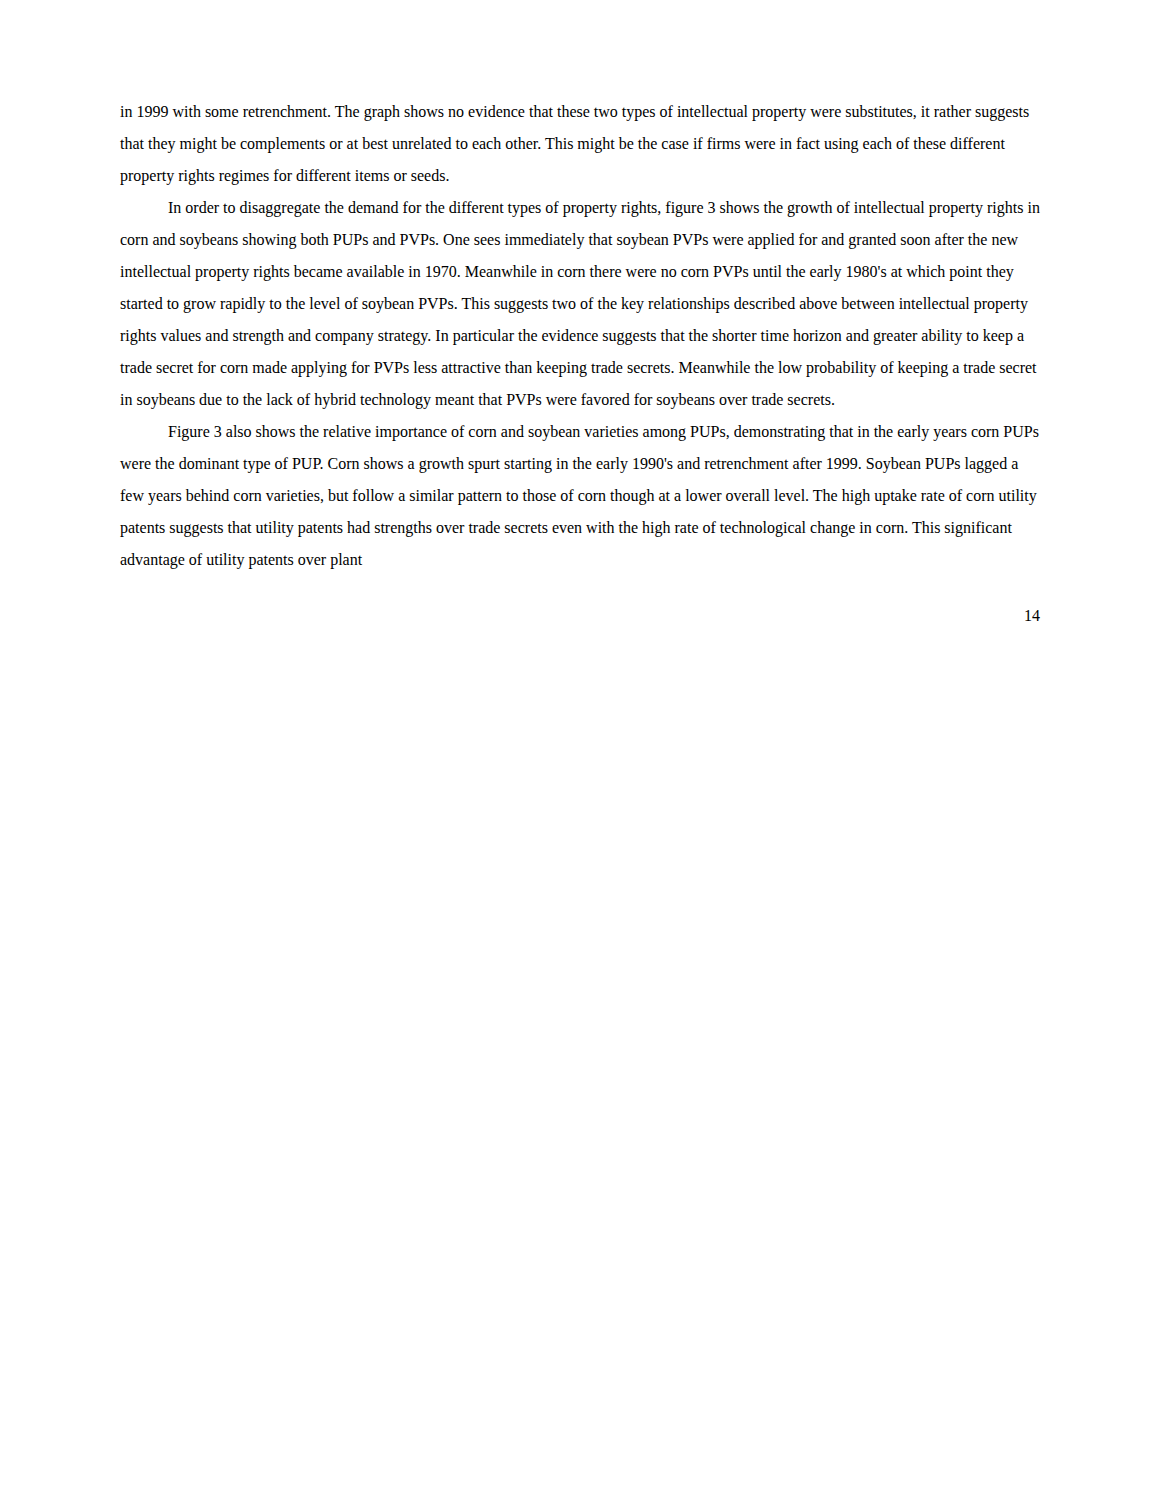in 1999 with some retrenchment. The graph shows no evidence that these two types of intellectual property were substitutes, it rather suggests that they might be complements or at best unrelated to each other. This might be the case if firms were in fact using each of these different property rights regimes for different items or seeds.
In order to disaggregate the demand for the different types of property rights, figure 3 shows the growth of intellectual property rights in corn and soybeans showing both PUPs and PVPs. One sees immediately that soybean PVPs were applied for and granted soon after the new intellectual property rights became available in 1970. Meanwhile in corn there were no corn PVPs until the early 1980's at which point they started to grow rapidly to the level of soybean PVPs. This suggests two of the key relationships described above between intellectual property rights values and strength and company strategy. In particular the evidence suggests that the shorter time horizon and greater ability to keep a trade secret for corn made applying for PVPs less attractive than keeping trade secrets. Meanwhile the low probability of keeping a trade secret in soybeans due to the lack of hybrid technology meant that PVPs were favored for soybeans over trade secrets.
Figure 3 also shows the relative importance of corn and soybean varieties among PUPs, demonstrating that in the early years corn PUPs were the dominant type of PUP. Corn shows a growth spurt starting in the early 1990's and retrenchment after 1999. Soybean PUPs lagged a few years behind corn varieties, but follow a similar pattern to those of corn though at a lower overall level. The high uptake rate of corn utility patents suggests that utility patents had strengths over trade secrets even with the high rate of technological change in corn. This significant advantage of utility patents over plant
14